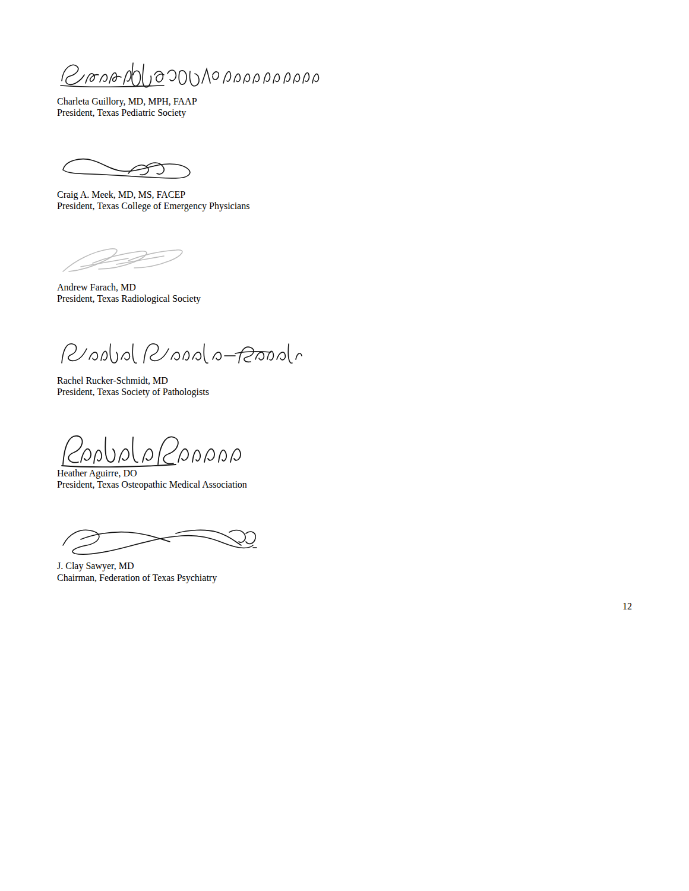Charleta Guillory, MD, MPH, FAAP
President, Texas Pediatric Society
Craig A. Meek, MD, MS, FACEP
President, Texas College of Emergency Physicians
Andrew Farach, MD
President, Texas Radiological Society
Rachel Rucker-Schmidt, MD
President, Texas Society of Pathologists
Heather Aguirre, DO
President, Texas Osteopathic Medical Association
J. Clay Sawyer, MD
Chairman, Federation of Texas Psychiatry
12